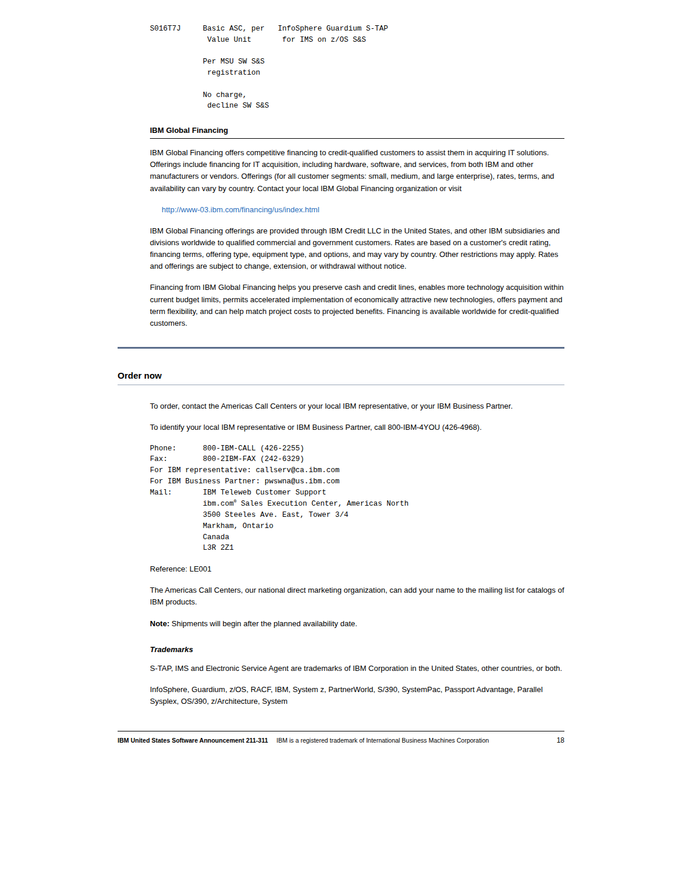S016T7J     Basic ASC, per   InfoSphere Guardium S-TAP
             Value Unit       for IMS on z/OS S&S

            Per MSU SW S&S
             registration

            No charge,
             decline SW S&S
IBM Global Financing
IBM Global Financing offers competitive financing to credit-qualified customers to assist them in acquiring IT solutions. Offerings include financing for IT acquisition, including hardware, software, and services, from both IBM and other manufacturers or vendors. Offerings (for all customer segments: small, medium, and large enterprise), rates, terms, and availability can vary by country. Contact your local IBM Global Financing organization or visit
http://www-03.ibm.com/financing/us/index.html
IBM Global Financing offerings are provided through IBM Credit LLC in the United States, and other IBM subsidiaries and divisions worldwide to qualified commercial and government customers. Rates are based on a customer's credit rating, financing terms, offering type, equipment type, and options, and may vary by country. Other restrictions may apply. Rates and offerings are subject to change, extension, or withdrawal without notice.
Financing from IBM Global Financing helps you preserve cash and credit lines, enables more technology acquisition within current budget limits, permits accelerated implementation of economically attractive new technologies, offers payment and term flexibility, and can help match project costs to projected benefits. Financing is available worldwide for credit-qualified customers.
Order now
To order, contact the Americas Call Centers or your local IBM representative, or your IBM Business Partner.
To identify your local IBM representative or IBM Business Partner, call 800-IBM-4YOU (426-4968).
Phone:      800-IBM-CALL (426-2255)
Fax:        800-2IBM-FAX (242-6329)
For IBM representative: callserv@ca.ibm.com
For IBM Business Partner: pwswna@us.ibm.com
Mail:       IBM Teleweb Customer Support
            ibm.com® Sales Execution Center, Americas North
            3500 Steeles Ave. East, Tower 3/4
            Markham, Ontario
            Canada
            L3R 2Z1
Reference: LE001
The Americas Call Centers, our national direct marketing organization, can add your name to the mailing list for catalogs of IBM products.
Note: Shipments will begin after the planned availability date.
Trademarks
S-TAP, IMS and Electronic Service Agent are trademarks of IBM Corporation in the United States, other countries, or both.
InfoSphere, Guardium, z/OS, RACF, IBM, System z, PartnerWorld, S/390, SystemPac, Passport Advantage, Parallel Sysplex, OS/390, z/Architecture, System
IBM United States Software Announcement 211-311 IBM is a registered trademark of International Business Machines Corporation
18